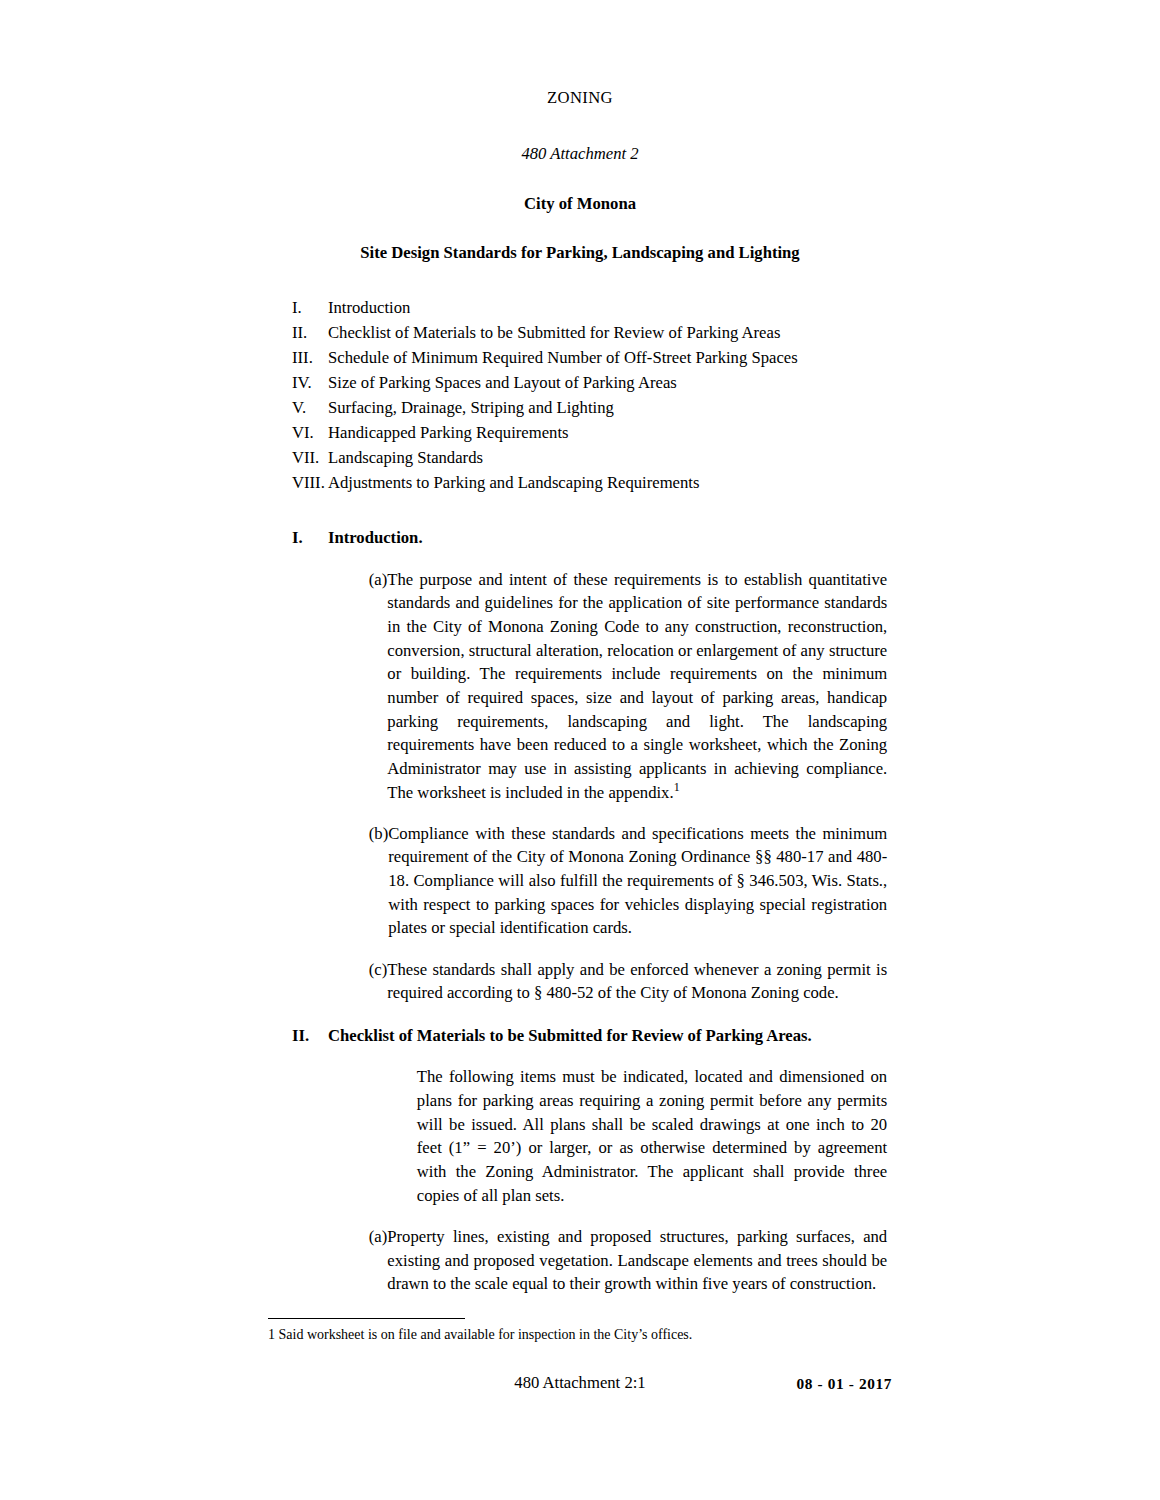ZONING
480 Attachment 2
City of Monona
Site Design Standards for Parking, Landscaping and Lighting
I. Introduction
II. Checklist of Materials to be Submitted for Review of Parking Areas
III. Schedule of Minimum Required Number of Off-Street Parking Spaces
IV. Size of Parking Spaces and Layout of Parking Areas
V. Surfacing, Drainage, Striping and Lighting
VI. Handicapped Parking Requirements
VII. Landscaping Standards
VIII. Adjustments to Parking and Landscaping Requirements
I. Introduction.
(a) The purpose and intent of these requirements is to establish quantitative standards and guidelines for the application of site performance standards in the City of Monona Zoning Code to any construction, reconstruction, conversion, structural alteration, relocation or enlargement of any structure or building. The requirements include requirements on the minimum number of required spaces, size and layout of parking areas, handicap parking requirements, landscaping and light. The landscaping requirements have been reduced to a single worksheet, which the Zoning Administrator may use in assisting applicants in achieving compliance. The worksheet is included in the appendix.1
(b) Compliance with these standards and specifications meets the minimum requirement of the City of Monona Zoning Ordinance §§ 480-17 and 480-18. Compliance will also fulfill the requirements of § 346.503, Wis. Stats., with respect to parking spaces for vehicles displaying special registration plates or special identification cards.
(c) These standards shall apply and be enforced whenever a zoning permit is required according to § 480-52 of the City of Monona Zoning code.
II. Checklist of Materials to be Submitted for Review of Parking Areas.
The following items must be indicated, located and dimensioned on plans for parking areas requiring a zoning permit before any permits will be issued. All plans shall be scaled drawings at one inch to 20 feet (1” = 20’) or larger, or as otherwise determined by agreement with the Zoning Administrator. The applicant shall provide three copies of all plan sets.
(a) Property lines, existing and proposed structures, parking surfaces, and existing and proposed vegetation. Landscape elements and trees should be drawn to the scale equal to their growth within five years of construction.
1 Said worksheet is on file and available for inspection in the City’s offices.
480 Attachment 2:1 08 - 01 - 2017